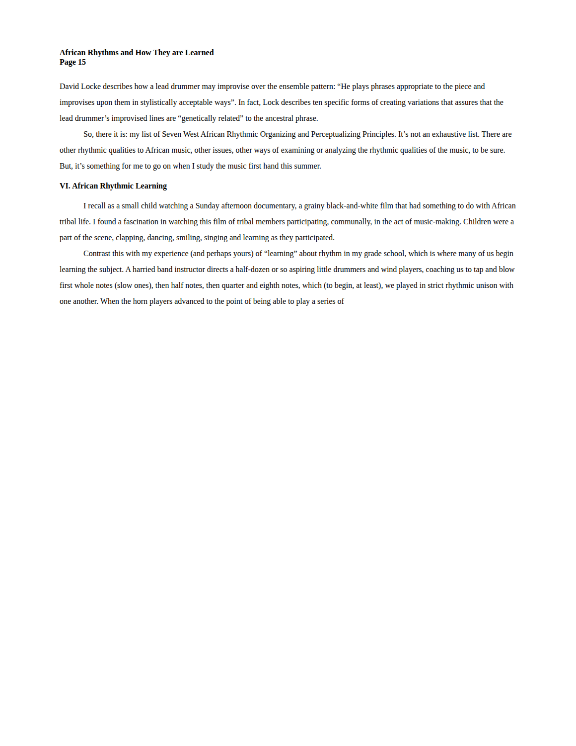African Rhythms and How They are Learned Page 15
David Locke describes how a lead drummer may improvise over the ensemble pattern: “He plays phrases appropriate to the piece and improvises upon them in stylistically acceptable ways”. In fact, Lock describes ten specific forms of creating variations that assures that the lead drummer’s improvised lines are “genetically related” to the ancestral phrase.
So, there it is: my list of Seven West African Rhythmic Organizing and Perceptualizing Principles. It’s not an exhaustive list. There are other rhythmic qualities to African music, other issues, other ways of examining or analyzing the rhythmic qualities of the music, to be sure. But, it’s something for me to go on when I study the music first hand this summer.
VI. African Rhythmic Learning
I recall as a small child watching a Sunday afternoon documentary, a grainy black-and-white film that had something to do with African tribal life. I found a fascination in watching this film of tribal members participating, communally, in the act of music-making. Children were a part of the scene, clapping, dancing, smiling, singing and learning as they participated.
Contrast this with my experience (and perhaps yours) of “learning” about rhythm in my grade school, which is where many of us begin learning the subject. A harried band instructor directs a half-dozen or so aspiring little drummers and wind players, coaching us to tap and blow first whole notes (slow ones), then half notes, then quarter and eighth notes, which (to begin, at least), we played in strict rhythmic unison with one another. When the horn players advanced to the point of being able to play a series of